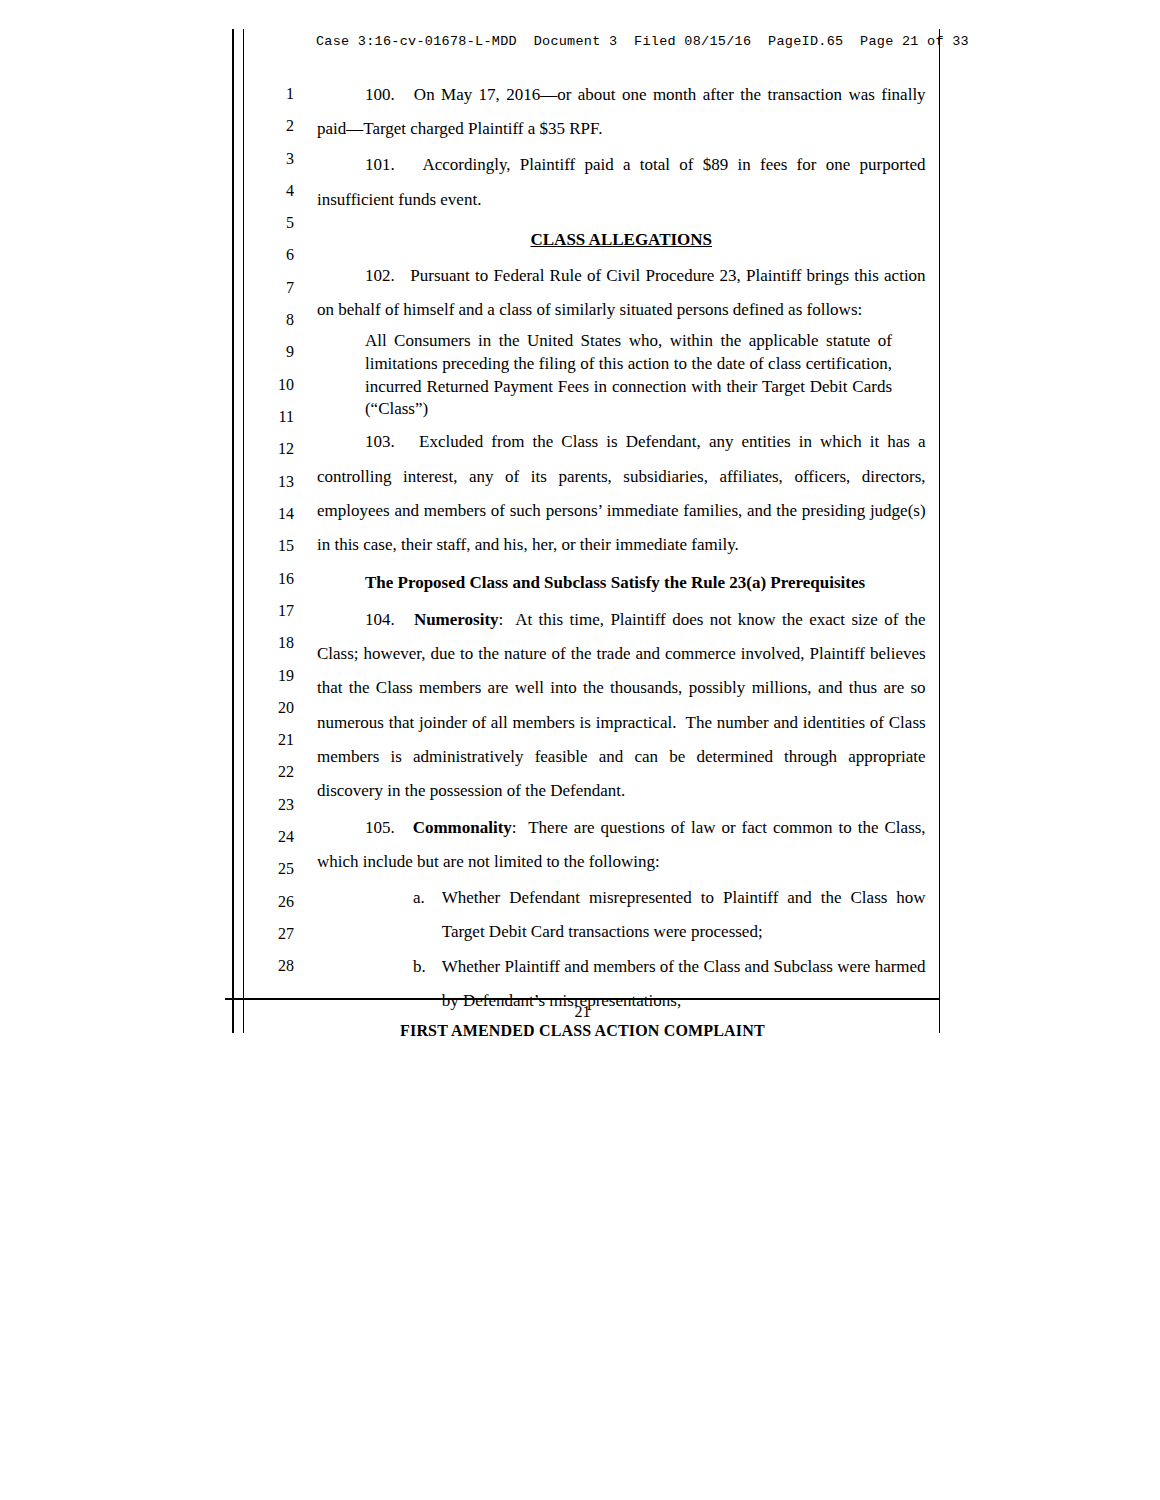Case 3:16-cv-01678-L-MDD Document 3 Filed 08/15/16 PageID.65 Page 21 of 33
1
2
3
4
5
6
7
8
9
10
11
12
13
14
15
16
17
18
19
20
21
22
23
24
25
26
27
28
100. On May 17, 2016—or about one month after the transaction was finally paid—Target charged Plaintiff a $35 RPF.
101. Accordingly, Plaintiff paid a total of $89 in fees for one purported insufficient funds event.
CLASS ALLEGATIONS
102. Pursuant to Federal Rule of Civil Procedure 23, Plaintiff brings this action on behalf of himself and a class of similarly situated persons defined as follows:
All Consumers in the United States who, within the applicable statute of limitations preceding the filing of this action to the date of class certification, incurred Returned Payment Fees in connection with their Target Debit Cards (“Class”)
103. Excluded from the Class is Defendant, any entities in which it has a controlling interest, any of its parents, subsidiaries, affiliates, officers, directors, employees and members of such persons’ immediate families, and the presiding judge(s) in this case, their staff, and his, her, or their immediate family.
The Proposed Class and Subclass Satisfy the Rule 23(a) Prerequisites
104. Numerosity: At this time, Plaintiff does not know the exact size of the Class; however, due to the nature of the trade and commerce involved, Plaintiff believes that the Class members are well into the thousands, possibly millions, and thus are so numerous that joinder of all members is impractical. The number and identities of Class members is administratively feasible and can be determined through appropriate discovery in the possession of the Defendant.
105. Commonality: There are questions of law or fact common to the Class, which include but are not limited to the following:
a. Whether Defendant misrepresented to Plaintiff and the Class how Target Debit Card transactions were processed;
b. Whether Plaintiff and members of the Class and Subclass were harmed by Defendant’s misrepresentations;
21
FIRST AMENDED CLASS ACTION COMPLAINT